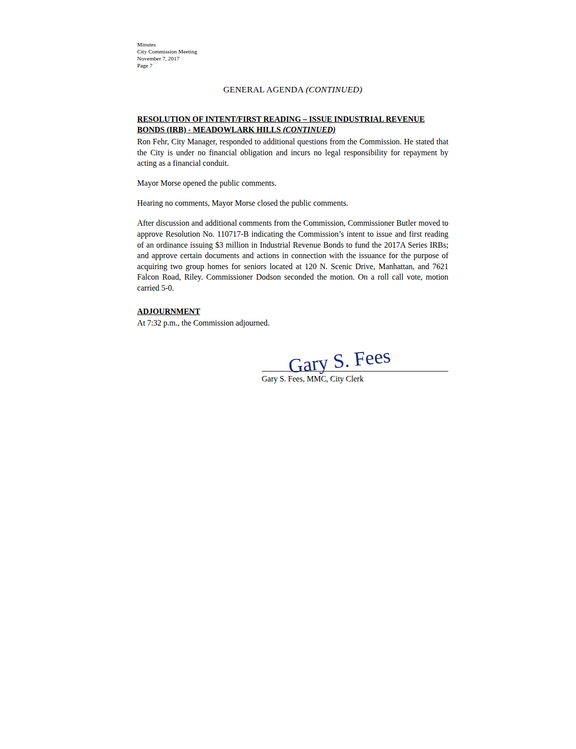Minutes
City Commission Meeting
November 7, 2017
Page 7
GENERAL AGENDA (CONTINUED)
RESOLUTION OF INTENT/FIRST READING – ISSUE INDUSTRIAL REVENUE
BONDS (IRB) - MEADOWLARK HILLS (CONTINUED)
Ron Fehr, City Manager, responded to additional questions from the Commission. He stated that the City is under no financial obligation and incurs no legal responsibility for repayment by acting as a financial conduit.
Mayor Morse opened the public comments.
Hearing no comments, Mayor Morse closed the public comments.
After discussion and additional comments from the Commission, Commissioner Butler moved to approve Resolution No. 110717-B indicating the Commission’s intent to issue and first reading of an ordinance issuing $3 million in Industrial Revenue Bonds to fund the 2017A Series IRBs; and approve certain documents and actions in connection with the issuance for the purpose of acquiring two group homes for seniors located at 120 N. Scenic Drive, Manhattan, and 7621 Falcon Road, Riley. Commissioner Dodson seconded the motion. On a roll call vote, motion carried 5-0.
ADJOURNMENT
At 7:32 p.m., the Commission adjourned.
Gary S. Fees
Gary S. Fees, MMC, City Clerk